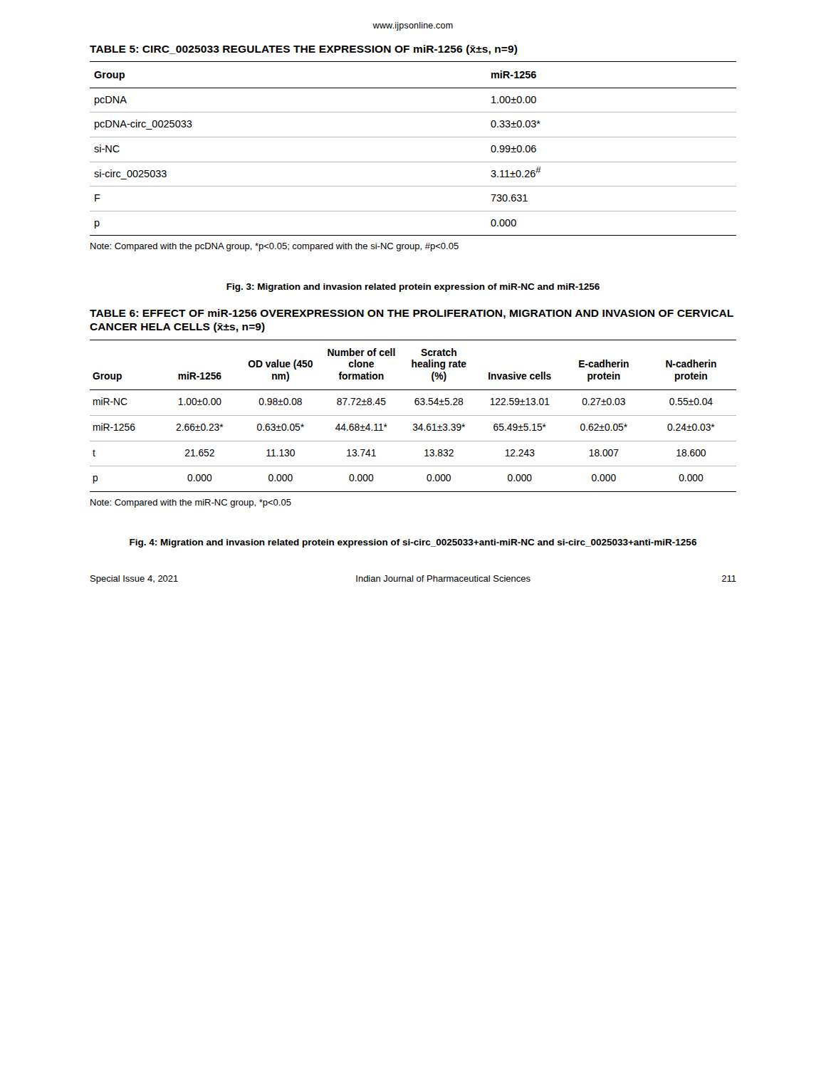www.ijpsonline.com
TABLE 5: CIRC_0025033 REGULATES THE EXPRESSION OF miR-1256 (x̄±s, n=9)
| Group | miR-1256 |
| --- | --- |
| pcDNA | 1.00±0.00 |
| pcDNA-circ_0025033 | 0.33±0.03* |
| si-NC | 0.99±0.06 |
| si-circ_0025033 | 3.11±0.26 # |
| F | 730.631 |
| p | 0.000 |
Note: Compared with the pcDNA group, *p<0.05; compared with the si-NC group, #p<0.05
Fig. 3: Migration and invasion related protein expression of miR-NC and miR-1256
TABLE 6: EFFECT OF miR-1256 OVEREXPRESSION ON THE PROLIFERATION, MIGRATION AND INVASION OF CERVICAL CANCER HELA CELLS (x̄±s, n=9)
| Group | miR-1256 | OD value (450 nm) | Number of cell clone formation | Scratch healing rate (%) | Invasive cells | E-cadherin protein | N-cadherin protein |
| --- | --- | --- | --- | --- | --- | --- | --- |
| miR-NC | 1.00±0.00 | 0.98±0.08 | 87.72±8.45 | 63.54±5.28 | 122.59±13.01 | 0.27±0.03 | 0.55±0.04 |
| miR-1256 | 2.66±0.23* | 0.63±0.05* | 44.68±4.11* | 34.61±3.39* | 65.49±5.15* | 0.62±0.05* | 0.24±0.03* |
| t | 21.652 | 11.130 | 13.741 | 13.832 | 12.243 | 18.007 | 18.600 |
| p | 0.000 | 0.000 | 0.000 | 0.000 | 0.000 | 0.000 | 0.000 |
Note: Compared with the miR-NC group, *p<0.05
Fig. 4: Migration and invasion related protein expression of si-circ_0025033+anti-miR-NC and si-circ_0025033+anti-miR-1256
Special Issue 4, 2021
Indian Journal of Pharmaceutical Sciences
211